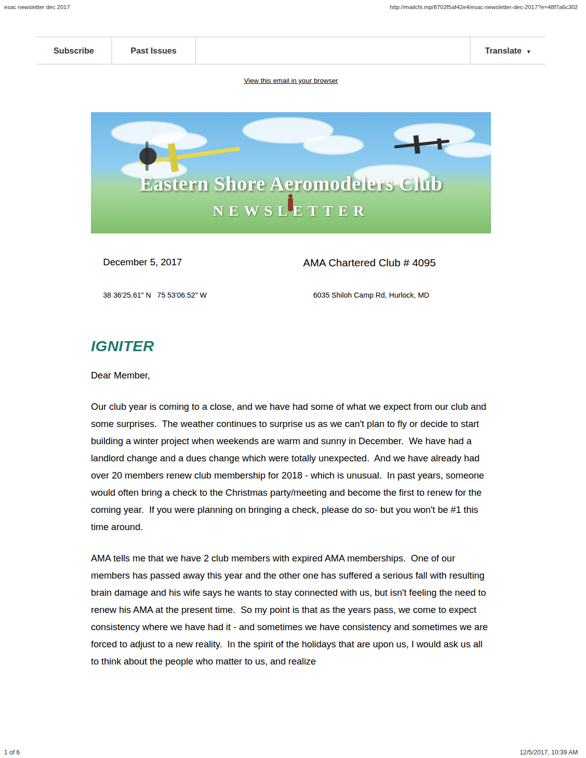esac newsletter dec 2017
http://mailchi.mp/8702f5af42e4/esac-newsletter-dec-2017?e=48f7a6c302
Subscribe
Past Issues
Translate ▼
View this email in your browser
Eastern Shore Aeromodelers Club
NEWSLETTER
December 5, 2017
AMA Chartered Club # 4095
38 36'25.61" N 75 53'06.52" W
6035 Shiloh Camp Rd, Hurlock, MD
IGNITER
Dear Member,
Our club year is coming to a close, and we have had some of what we expect from our club and some surprises. The weather continues to surprise us as we can't plan to fly or decide to start building a winter project when weekends are warm and sunny in December. We have had a landlord change and a dues change which were totally unexpected. And we have already had over 20 members renew club membership for 2018 - which is unusual. In past years, someone would often bring a check to the Christmas party/meeting and become the first to renew for the coming year. If you were planning on bringing a check, please do so- but you won't be #1 this time around.
AMA tells me that we have 2 club members with expired AMA memberships. One of our members has passed away this year and the other one has suffered a serious fall with resulting brain damage and his wife says he wants to stay connected with us, but isn't feeling the need to renew his AMA at the present time. So my point is that as the years pass, we come to expect consistency where we have had it - and sometimes we have consistency and sometimes we are forced to adjust to a new reality. In the spirit of the holidays that are upon us, I would ask us all to think about the people who matter to us, and realize
1 of 6
12/5/2017, 10:39 AM